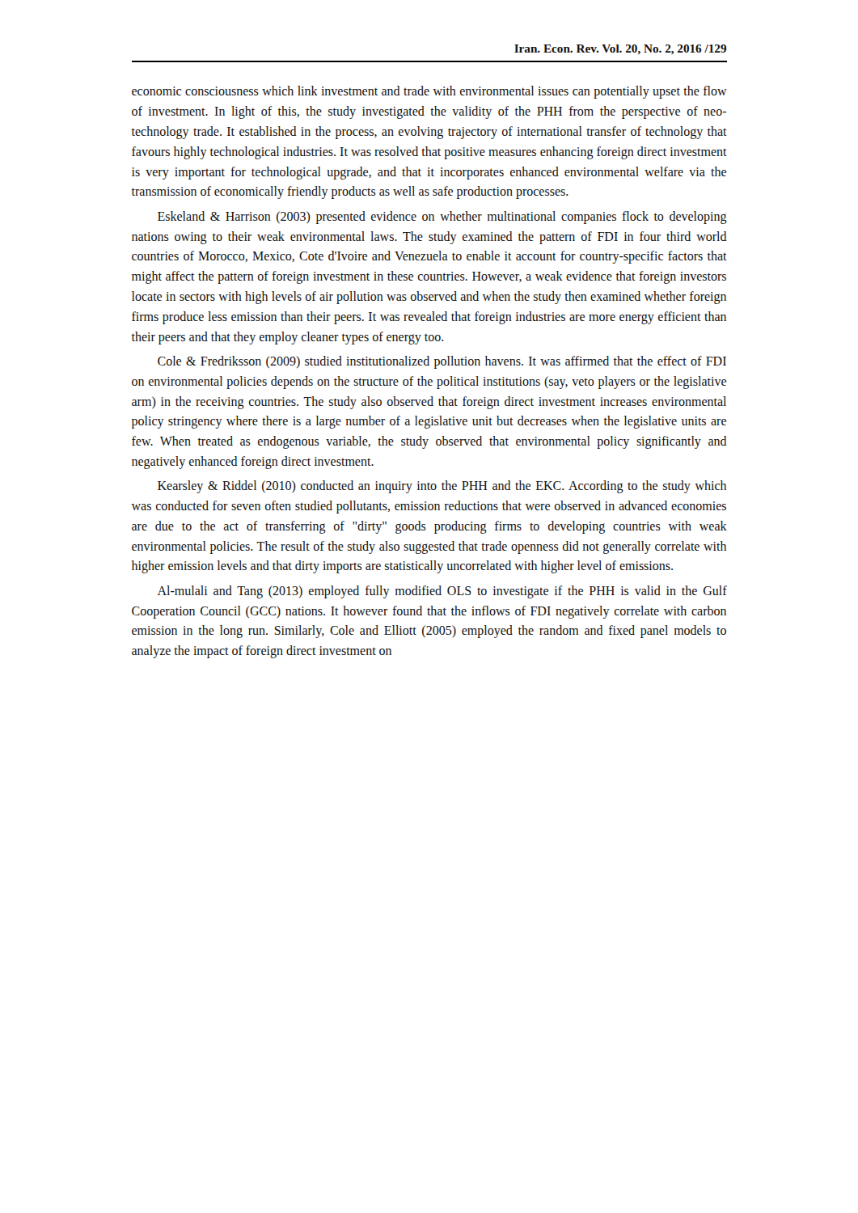Iran. Econ. Rev. Vol. 20, No. 2, 2016 /129
economic consciousness which link investment and trade with environmental issues can potentially upset the flow of investment. In light of this, the study investigated the validity of the PHH from the perspective of neo-technology trade. It established in the process, an evolving trajectory of international transfer of technology that favours highly technological industries. It was resolved that positive measures enhancing foreign direct investment is very important for technological upgrade, and that it incorporates enhanced environmental welfare via the transmission of economically friendly products as well as safe production processes.
Eskeland & Harrison (2003) presented evidence on whether multinational companies flock to developing nations owing to their weak environmental laws. The study examined the pattern of FDI in four third world countries of Morocco, Mexico, Cote d'Ivoire and Venezuela to enable it account for country-specific factors that might affect the pattern of foreign investment in these countries. However, a weak evidence that foreign investors locate in sectors with high levels of air pollution was observed and when the study then examined whether foreign firms produce less emission than their peers. It was revealed that foreign industries are more energy efficient than their peers and that they employ cleaner types of energy too.
Cole & Fredriksson (2009) studied institutionalized pollution havens. It was affirmed that the effect of FDI on environmental policies depends on the structure of the political institutions (say, veto players or the legislative arm) in the receiving countries. The study also observed that foreign direct investment increases environmental policy stringency where there is a large number of a legislative unit but decreases when the legislative units are few. When treated as endogenous variable, the study observed that environmental policy significantly and negatively enhanced foreign direct investment.
Kearsley & Riddel (2010) conducted an inquiry into the PHH and the EKC. According to the study which was conducted for seven often studied pollutants, emission reductions that were observed in advanced economies are due to the act of transferring of "dirty" goods producing firms to developing countries with weak environmental policies. The result of the study also suggested that trade openness did not generally correlate with higher emission levels and that dirty imports are statistically uncorrelated with higher level of emissions.
Al-mulali and Tang (2013) employed fully modified OLS to investigate if the PHH is valid in the Gulf Cooperation Council (GCC) nations. It however found that the inflows of FDI negatively correlate with carbon emission in the long run. Similarly, Cole and Elliott (2005) employed the random and fixed panel models to analyze the impact of foreign direct investment on